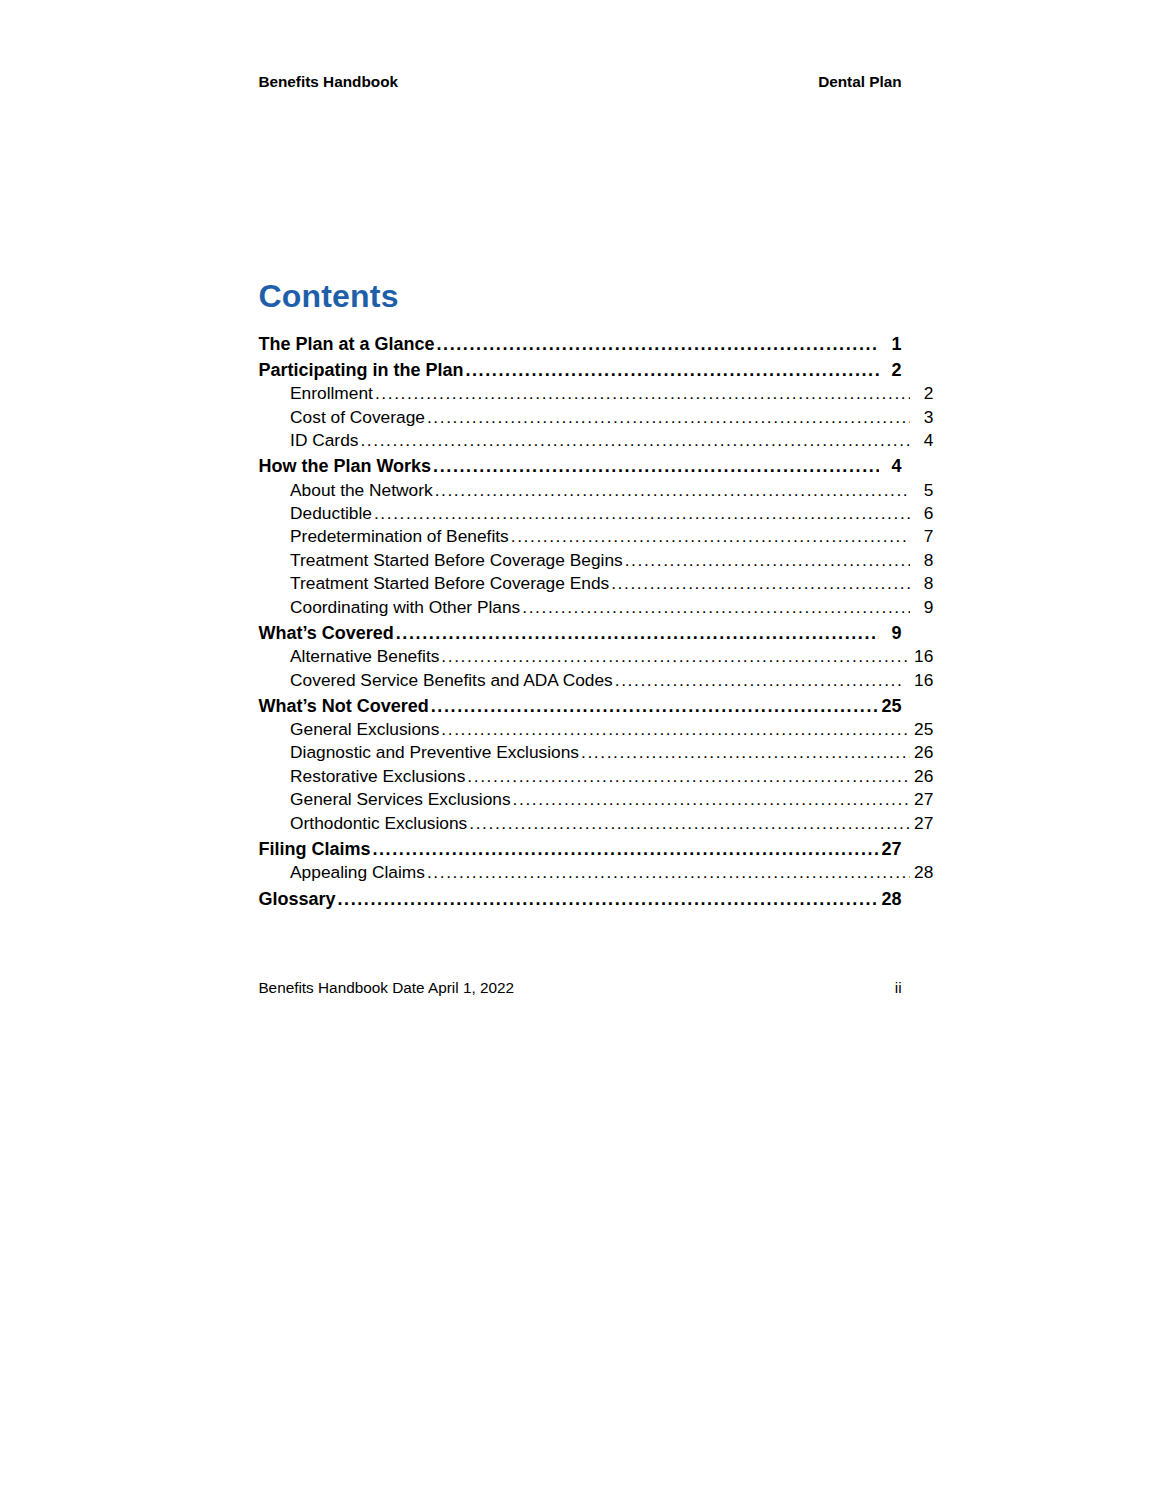Benefits Handbook Dental Plan
Contents
The Plan at a Glance ................................................................................................. 1
Participating in the Plan ............................................................................................. 2
Enrollment ................................................................................................... 2
Cost of Coverage ..................................................................................... 3
ID Cards ..................................................................................................... 4
How the Plan Works .................................................................................................... 4
About the Network .................................................................................... 5
Deductible ................................................................................................... 6
Predetermination of Benefits ..................................................................... 7
Treatment Started Before Coverage Begins ............................................. 8
Treatment Started Before Coverage Ends ................................................. 8
Coordinating with Other Plans ................................................................... 9
What’s Covered .......................................................................................................... 9
Alternative Benefits ................................................................................ 16
Covered Service Benefits and ADA Codes ............................................. 16
What’s Not Covered .................................................................................................. 25
General Exclusions ................................................................................ 25
Diagnostic and Preventive Exclusions .................................................... 26
Restorative Exclusions ........................................................................... 26
General Services Exclusions ................................................................... 27
Orthodontic Exclusions ........................................................................... 27
Filing Claims .............................................................................................................. 27
Appealing Claims ................................................................................... 28
Glossary ..................................................................................................................... 28
Benefits Handbook Date April 1, 2022 ii